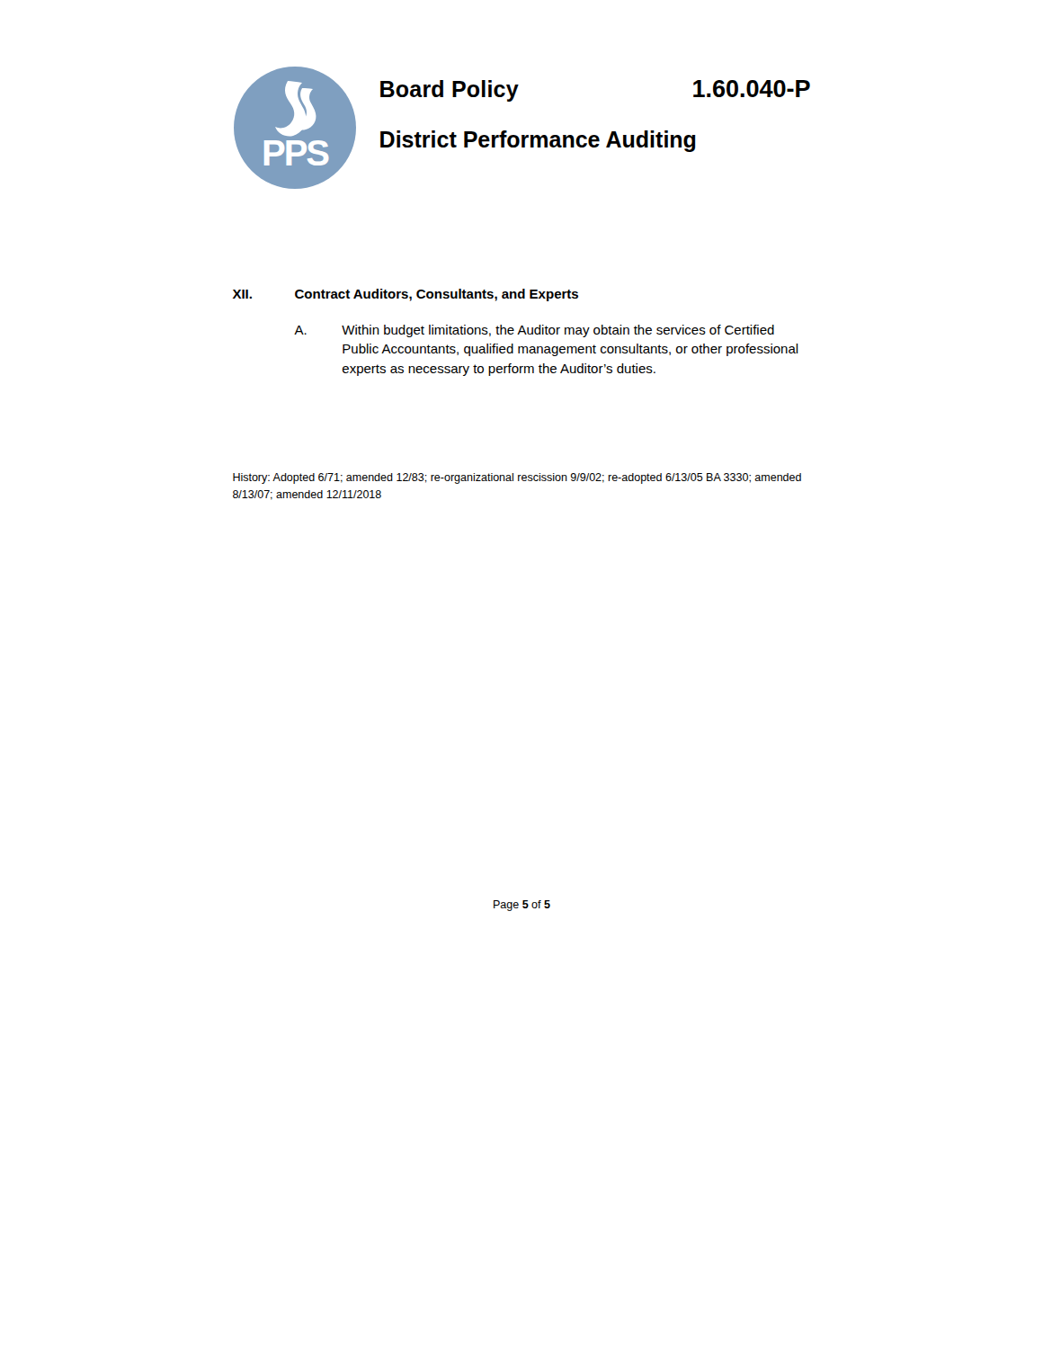PPS
Board Policy
1.60.040-P
District Performance Auditing
XII. Contract Auditors, Consultants, and Experts
A. Within budget limitations, the Auditor may obtain the services of Certified Public Accountants, qualified management consultants, or other professional experts as necessary to perform the Auditor’s duties.
History: Adopted 6/71; amended 12/83; re-organizational rescission 9/9/02; re-adopted 6/13/05 BA 3330; amended 8/13/07; amended 12/11/2018
Page 5 of 5